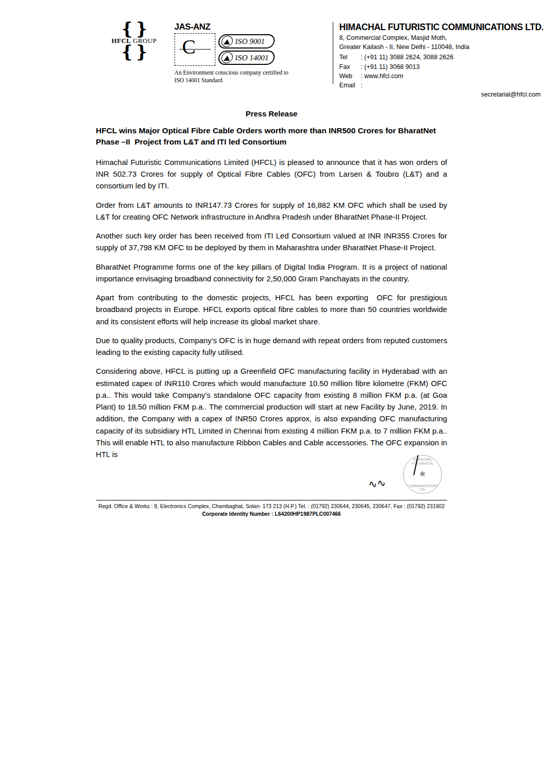❴❵
HFCL GROUP
❴❵
JAS-ANZ
C
ISO 9001 ISO 14001
An Environment conscious company certified to
ISO 14001 Standard
HIMACHAL FUTURISTIC COMMUNICATIONS LTD.
8, Commercial Complex, Masjid Moth,
Greater Kailash - II, New Delhi - 110048, India
| Tel | : (+91 11) 3088 2624, 3088 2626 |
| Fax | : (+91 11) 3068 9013 |
| Web | : www.hfcl.com |
| Email | : |
secretarial@hfcl.com
Press Release
HFCL wins Major Optical Fibre Cable Orders worth more than INR500 Crores for BharatNet Phase –II Project from L&T and ITI led Consortium
Himachal Futuristic Communications Limited (HFCL) is pleased to announce that it has won orders of INR 502.73 Crores for supply of Optical Fibre Cables (OFC) from Larsen & Toubro (L&T) and a consortium led by ITI.
Order from L&T amounts to INR147.73 Crores for supply of 16,882 KM OFC which shall be used by L&T for creating OFC Network infrastructure in Andhra Pradesh under BharatNet Phase-II Project.
Another such key order has been received from ITI Led Consortium valued at INR INR355 Crores for supply of 37,798 KM OFC to be deployed by them in Maharashtra under BharatNet Phase-II Project.
BharatNet Programme forms one of the key pillars of Digital India Program. It is a project of national importance envisaging broadband connectivity for 2,50,000 Gram Panchayats in the country.
Apart from contributing to the domestic projects, HFCL has been exporting OFC for prestigious broadband projects in Europe. HFCL exports optical fibre cables to more than 50 countries worldwide and its consistent efforts will help increase its global market share.
Due to quality products, Company’s OFC is in huge demand with repeat orders from reputed customers leading to the existing capacity fully utilised.
Considering above, HFCL is putting up a Greenfield OFC manufacturing facility in Hyderabad with an estimated capex of INR110 Crores which would manufacture 10.50 million fibre kilometre (FKM) OFC p.a.. This would take Company’s standalone OFC capacity from existing 8 million FKM p.a. (at Goa Plant) to 18.50 million FKM p.a.. The commercial production will start at new Facility by June, 2019. In addition, the Company with a capex of INR50 Crores approx, is also expanding OFC manufacturing capacity of its subsidiary HTL Limited in Chennai from existing 4 million FKM p.a. to 7 million FKM p.a.. This will enable HTL to also manufacture Ribbon Cables and Cable accessories. The OFC expansion in HTL is
∿∿
HIMACHAL FUTURISTIC
COMMUNICATIONS LTD.
✱
Regd. Office & Works : 8, Electronics Complex, Chambaghat, Solan- 173 213 (H.P.) Tel. : (01792) 230644, 230645, 230647, Fax : (01792) 231902
Corporate Identity Number : L64200HP1987PLC007466